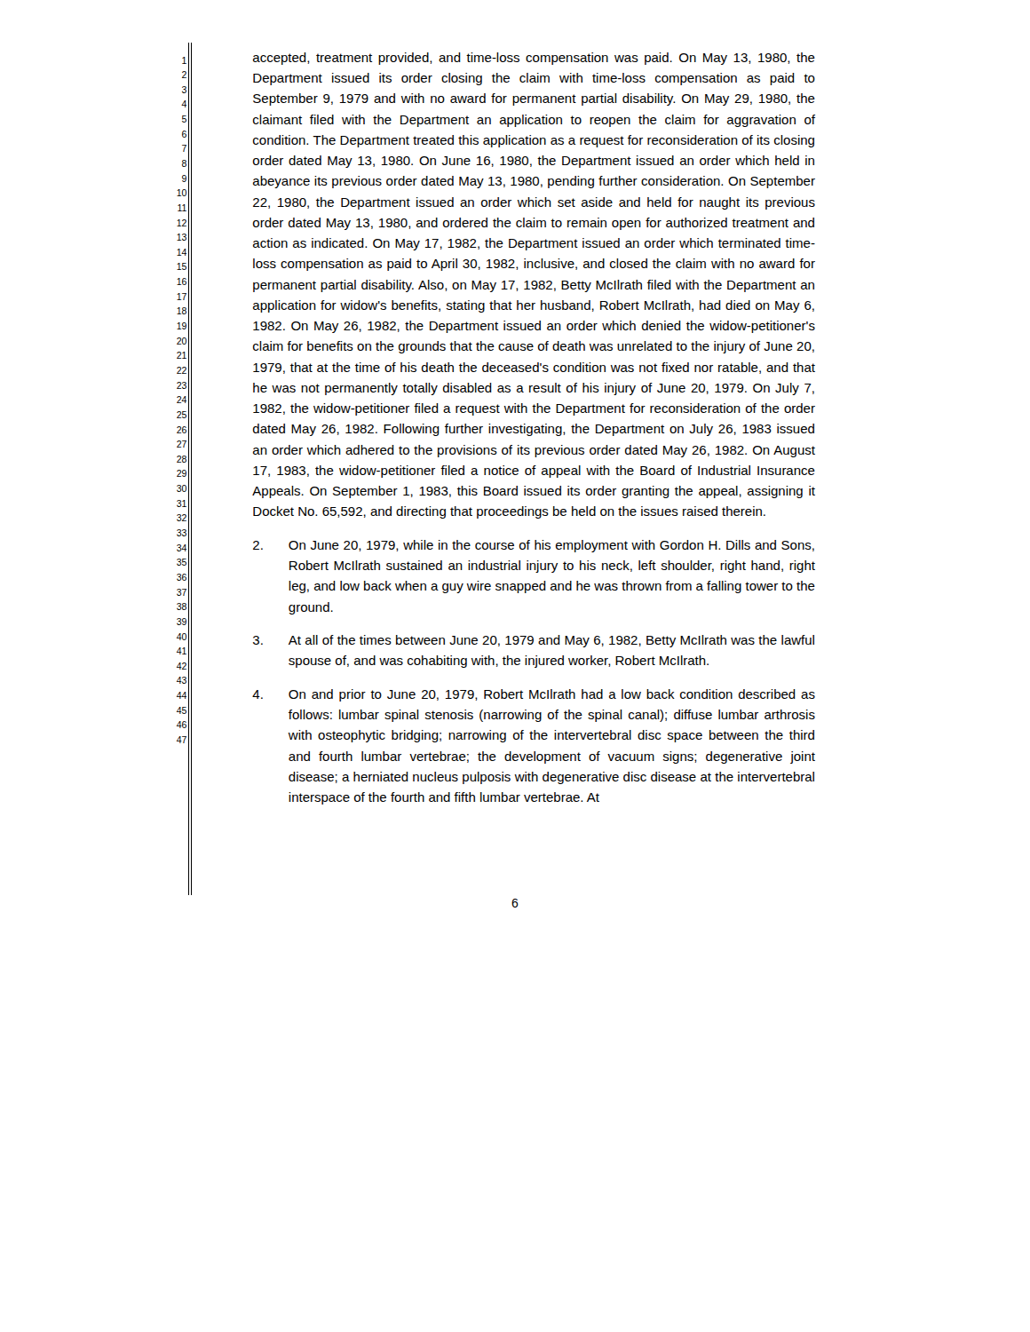1
2
3
4
5
6
7
8
9
10
11
12
13
14
15
16
17
18
19
20
21
22
23
24
25
26
27
28
29
30
31
32
33
34
35
36
37
38
39
40
41
42
43
44
45
46
47
accepted, treatment provided, and time-loss compensation was paid. On May 13, 1980, the Department issued its order closing the claim with time-loss compensation as paid to September 9, 1979 and with no award for permanent partial disability. On May 29, 1980, the claimant filed with the Department an application to reopen the claim for aggravation of condition. The Department treated this application as a request for reconsideration of its closing order dated May 13, 1980. On June 16, 1980, the Department issued an order which held in abeyance its previous order dated May 13, 1980, pending further consideration. On September 22, 1980, the Department issued an order which set aside and held for naught its previous order dated May 13, 1980, and ordered the claim to remain open for authorized treatment and action as indicated. On May 17, 1982, the Department issued an order which terminated time-loss compensation as paid to April 30, 1982, inclusive, and closed the claim with no award for permanent partial disability. Also, on May 17, 1982, Betty McIlrath filed with the Department an application for widow's benefits, stating that her husband, Robert McIlrath, had died on May 6, 1982. On May 26, 1982, the Department issued an order which denied the widow-petitioner's claim for benefits on the grounds that the cause of death was unrelated to the injury of June 20, 1979, that at the time of his death the deceased's condition was not fixed nor ratable, and that he was not permanently totally disabled as a result of his injury of June 20, 1979. On July 7, 1982, the widow-petitioner filed a request with the Department for reconsideration of the order dated May 26, 1982. Following further investigating, the Department on July 26, 1983 issued an order which adhered to the provisions of its previous order dated May 26, 1982. On August 17, 1983, the widow-petitioner filed a notice of appeal with the Board of Industrial Insurance Appeals. On September 1, 1983, this Board issued its order granting the appeal, assigning it Docket No. 65,592, and directing that proceedings be held on the issues raised therein.
2. On June 20, 1979, while in the course of his employment with Gordon H. Dills and Sons, Robert McIlrath sustained an industrial injury to his neck, left shoulder, right hand, right leg, and low back when a guy wire snapped and he was thrown from a falling tower to the ground.
3. At all of the times between June 20, 1979 and May 6, 1982, Betty McIlrath was the lawful spouse of, and was cohabiting with, the injured worker, Robert McIlrath.
4. On and prior to June 20, 1979, Robert McIlrath had a low back condition described as follows: lumbar spinal stenosis (narrowing of the spinal canal); diffuse lumbar arthrosis with osteophytic bridging; narrowing of the intervertebral disc space between the third and fourth lumbar vertebrae; the development of vacuum signs; degenerative joint disease; a herniated nucleus pulposis with degenerative disc disease at the intervertebral interspace of the fourth and fifth lumbar vertebrae. At
6